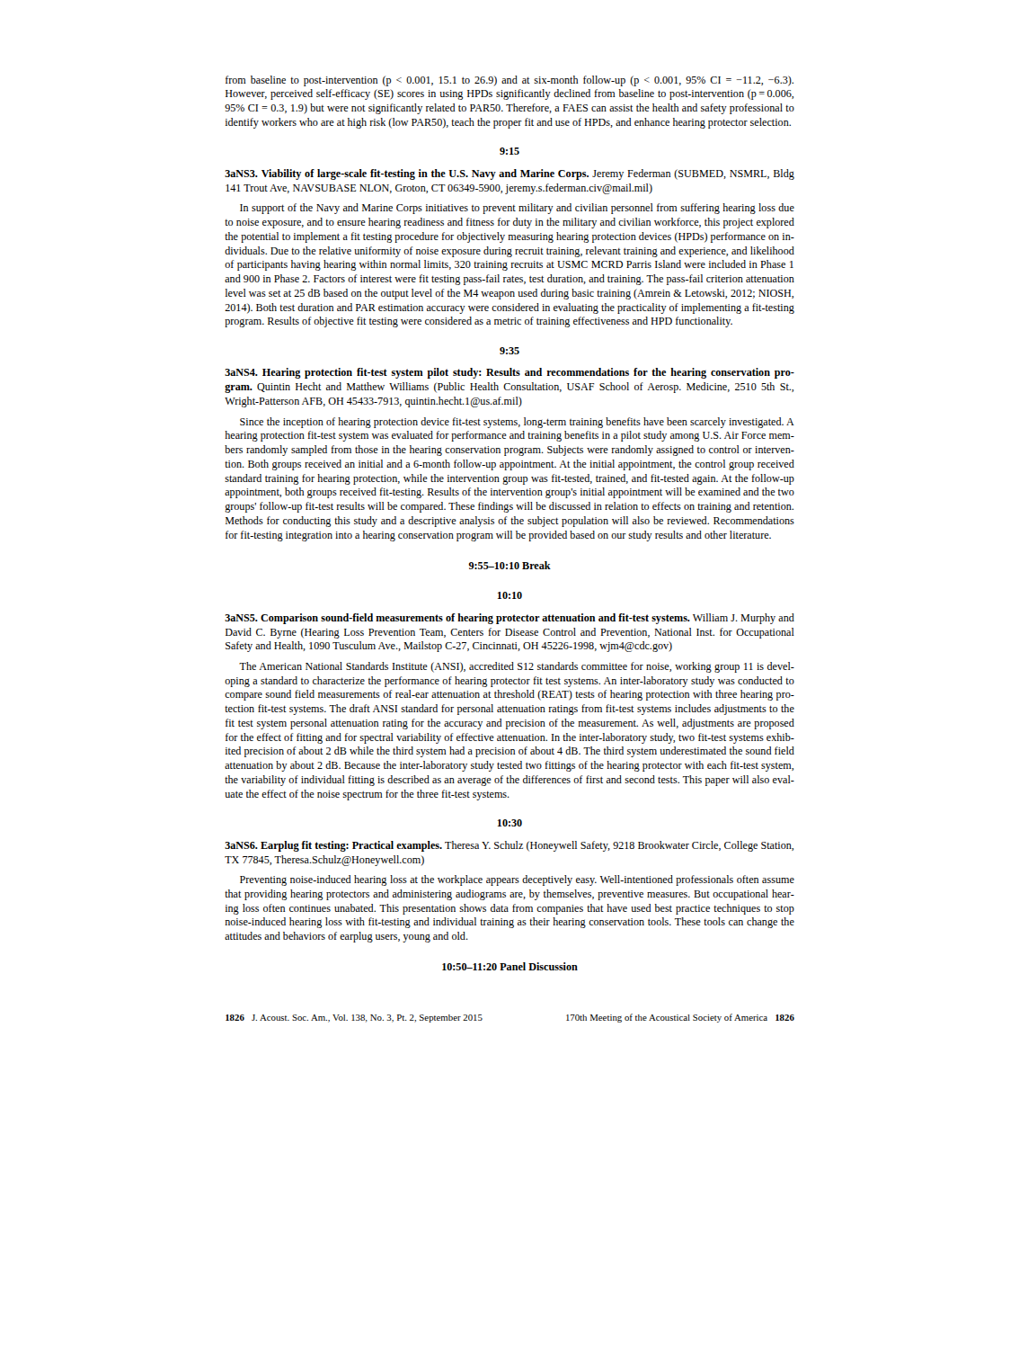from baseline to post-intervention (p < 0.001, 15.1 to 26.9) and at six-month follow-up (p < 0.001, 95% CI = −11.2, −6.3). However, perceived self-efficacy (SE) scores in using HPDs significantly declined from baseline to post-intervention (p = 0.006, 95% CI = 0.3, 1.9) but were not significantly related to PAR50. Therefore, a FAES can assist the health and safety professional to identify workers who are at high risk (low PAR50), teach the proper fit and use of HPDs, and enhance hearing protector selection.
9:15
3aNS3. Viability of large-scale fit-testing in the U.S. Navy and Marine Corps. Jeremy Federman (SUBMED, NSMRL, Bldg 141 Trout Ave, NAVSUBASE NLON, Groton, CT 06349-5900, jeremy.s.federman.civ@mail.mil)
In support of the Navy and Marine Corps initiatives to prevent military and civilian personnel from suffering hearing loss due to noise exposure, and to ensure hearing readiness and fitness for duty in the military and civilian workforce, this project explored the potential to implement a fit testing procedure for objectively measuring hearing protection devices (HPDs) performance on individuals. Due to the relative uniformity of noise exposure during recruit training, relevant training and experience, and likelihood of participants having hearing within normal limits, 320 training recruits at USMC MCRD Parris Island were included in Phase 1 and 900 in Phase 2. Factors of interest were fit testing pass-fail rates, test duration, and training. The pass-fail criterion attenuation level was set at 25 dB based on the output level of the M4 weapon used during basic training (Amrein & Letowski, 2012; NIOSH, 2014). Both test duration and PAR estimation accuracy were considered in evaluating the practicality of implementing a fit-testing program. Results of objective fit testing were considered as a metric of training effectiveness and HPD functionality.
9:35
3aNS4. Hearing protection fit-test system pilot study: Results and recommendations for the hearing conservation program. Quintin Hecht and Matthew Williams (Public Health Consultation, USAF School of Aerosp. Medicine, 2510 5th St., Wright-Patterson AFB, OH 45433-7913, quintin.hecht.1@us.af.mil)
Since the inception of hearing protection device fit-test systems, long-term training benefits have been scarcely investigated. A hearing protection fit-test system was evaluated for performance and training benefits in a pilot study among U.S. Air Force members randomly sampled from those in the hearing conservation program. Subjects were randomly assigned to control or intervention. Both groups received an initial and a 6-month follow-up appointment. At the initial appointment, the control group received standard training for hearing protection, while the intervention group was fit-tested, trained, and fit-tested again. At the follow-up appointment, both groups received fit-testing. Results of the intervention group's initial appointment will be examined and the two groups' follow-up fit-test results will be compared. These findings will be discussed in relation to effects on training and retention. Methods for conducting this study and a descriptive analysis of the subject population will also be reviewed. Recommendations for fit-testing integration into a hearing conservation program will be provided based on our study results and other literature.
9:55–10:10 Break
10:10
3aNS5. Comparison sound-field measurements of hearing protector attenuation and fit-test systems. William J. Murphy and David C. Byrne (Hearing Loss Prevention Team, Centers for Disease Control and Prevention, National Inst. for Occupational Safety and Health, 1090 Tusculum Ave., Mailstop C-27, Cincinnati, OH 45226-1998, wjm4@cdc.gov)
The American National Standards Institute (ANSI), accredited S12 standards committee for noise, working group 11 is developing a standard to characterize the performance of hearing protector fit test systems. An inter-laboratory study was conducted to compare sound field measurements of real-ear attenuation at threshold (REAT) tests of hearing protection with three hearing protection fit-test systems. The draft ANSI standard for personal attenuation ratings from fit-test systems includes adjustments to the fit test system personal attenuation rating for the accuracy and precision of the measurement. As well, adjustments are proposed for the effect of fitting and for spectral variability of effective attenuation. In the inter-laboratory study, two fit-test systems exhibited precision of about 2 dB while the third system had a precision of about 4 dB. The third system underestimated the sound field attenuation by about 2 dB. Because the inter-laboratory study tested two fittings of the hearing protector with each fit-test system, the variability of individual fitting is described as an average of the differences of first and second tests. This paper will also evaluate the effect of the noise spectrum for the three fit-test systems.
10:30
3aNS6. Earplug fit testing: Practical examples. Theresa Y. Schulz (Honeywell Safety, 9218 Brookwater Circle, College Station, TX 77845, Theresa.Schulz@Honeywell.com)
Preventing noise-induced hearing loss at the workplace appears deceptively easy. Well-intentioned professionals often assume that providing hearing protectors and administering audiograms are, by themselves, preventive measures. But occupational hearing loss often continues unabated. This presentation shows data from companies that have used best practice techniques to stop noise-induced hearing loss with fit-testing and individual training as their hearing conservation tools. These tools can change the attitudes and behaviors of earplug users, young and old.
10:50–11:20 Panel Discussion
1826 J. Acoust. Soc. Am., Vol. 138, No. 3, Pt. 2, September 2015
170th Meeting of the Acoustical Society of America 1826